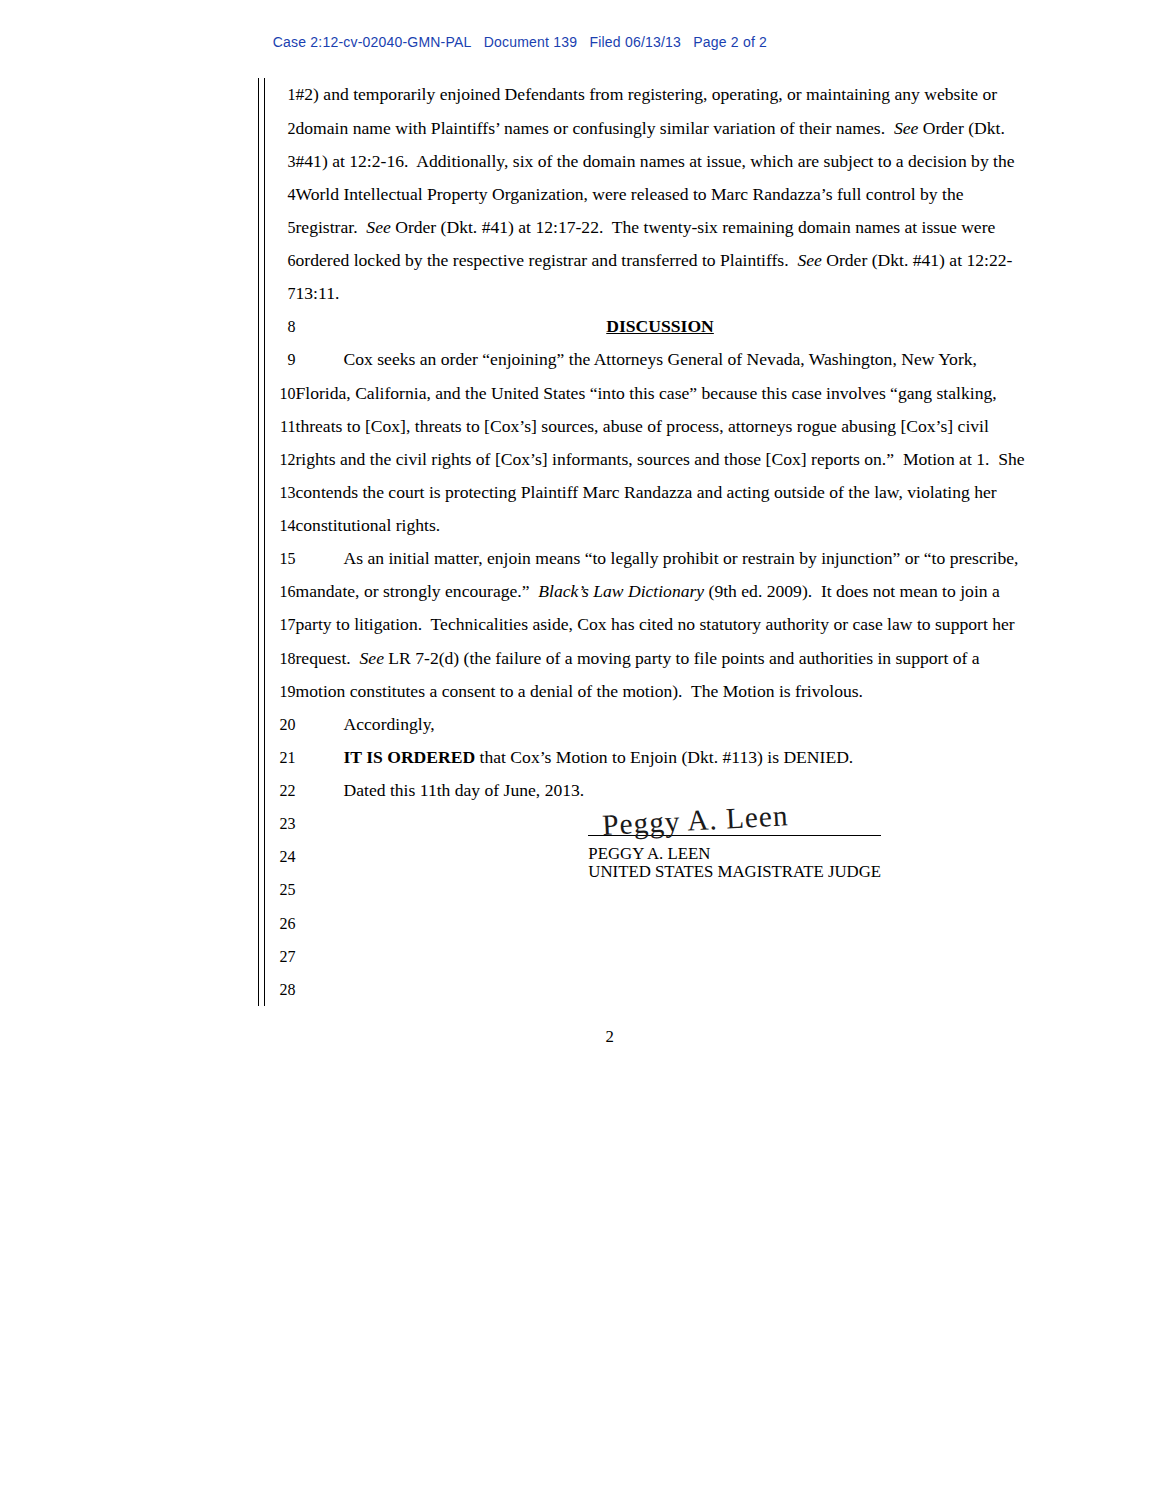Case 2:12-cv-02040-GMN-PAL Document 139 Filed 06/13/13 Page 2 of 2
| 1 | #2) and temporarily enjoined Defendants from registering, operating, or maintaining any website or |
| 2 | domain name with Plaintiffs’ names or confusingly similar variation of their names. See Order (Dkt. |
| 3 | #41) at 12:2-16. Additionally, six of the domain names at issue, which are subject to a decision by the |
| 4 | World Intellectual Property Organization, were released to Marc Randazza’s full control by the |
| 5 | registrar. See Order (Dkt. #41) at 12:17-22. The twenty-six remaining domain names at issue were |
| 6 | ordered locked by the respective registrar and transferred to Plaintiffs. See Order (Dkt. #41) at 12:22- |
| 7 | 13:11. |
| 8 | DISCUSSION |
| 9 | Cox seeks an order “enjoining” the Attorneys General of Nevada, Washington, New York, |
| 10 | Florida, California, and the United States “into this case” because this case involves “gang stalking, |
| 11 | threats to [Cox], threats to [Cox’s] sources, abuse of process, attorneys rogue abusing [Cox’s] civil |
| 12 | rights and the civil rights of [Cox’s] informants, sources and those [Cox] reports on.” Motion at 1. She |
| 13 | contends the court is protecting Plaintiff Marc Randazza and acting outside of the law, violating her |
| 14 | constitutional rights. |
| 15 | As an initial matter, enjoin means “to legally prohibit or restrain by injunction” or “to prescribe, |
| 16 | mandate, or strongly encourage.” Black’s Law Dictionary (9th ed. 2009). It does not mean to join a |
| 17 | party to litigation. Technicalities aside, Cox has cited no statutory authority or case law to support her |
| 18 | request. See LR 7-2(d) (the failure of a moving party to file points and authorities in support of a |
| 19 | motion constitutes a consent to a denial of the motion). The Motion is frivolous. |
| 20 | Accordingly, |
| 21 | IT IS ORDERED that Cox’s Motion to Enjoin (Dkt. #113) is DENIED. |
| 22 | Dated this 11th day of June, 2013. |
| 23 | |
| 24 | Peggy A. Leen |
| 25 | PEGGY A. LEEN UNITED STATES MAGISTRATE JUDGE |
| 26 | |
| 27 | |
| 28 | |
2